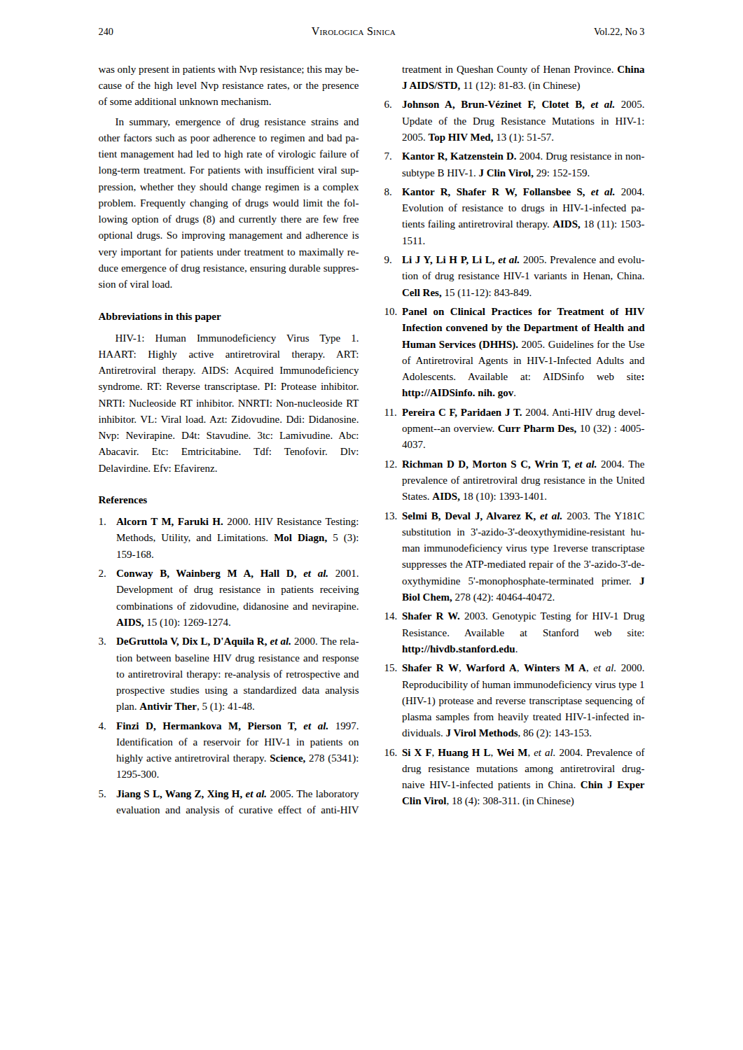240
Virologica Sinica
Vol.22, No 3
was only present in patients with Nvp resistance; this may because of the high level Nvp resistance rates, or the presence of some additional unknown mechanism.
In summary, emergence of drug resistance strains and other factors such as poor adherence to regimen and bad patient management had led to high rate of virologic failure of long-term treatment. For patients with insufficient viral suppression, whether they should change regimen is a complex problem. Frequently changing of drugs would limit the following option of drugs (8) and currently there are few free optional drugs. So improving management and adherence is very important for patients under treatment to maximally reduce emergence of drug resistance, ensuring durable suppression of viral load.
Abbreviations in this paper
HIV-1: Human Immunodeficiency Virus Type 1. HAART: Highly active antiretroviral therapy. ART: Antiretroviral therapy. AIDS: Acquired Immunodeficiency syndrome. RT: Reverse transcriptase. PI: Protease inhibitor. NRTI: Nucleoside RT inhibitor. NNRTI: Non-nucleoside RT inhibitor. VL: Viral load. Azt: Zidovudine. Ddi: Didanosine. Nvp: Nevirapine. D4t: Stavudine. 3tc: Lamivudine. Abc: Abacavir. Etc: Emtricitabine. Tdf: Tenofovir. Dlv: Delavirdine. Efv: Efavirenz.
References
Alcorn T M, Faruki H. 2000. HIV Resistance Testing: Methods, Utility, and Limitations. Mol Diagn, 5 (3): 159-168.
Conway B, Wainberg M A, Hall D, et al. 2001. Development of drug resistance in patients receiving combinations of zidovudine, didanosine and nevirapine. AIDS, 15 (10): 1269-1274.
DeGruttola V, Dix L, D'Aquila R, et al. 2000. The relation between baseline HIV drug resistance and response to antiretroviral therapy: re-analysis of retrospective and prospective studies using a standardized data analysis plan. Antivir Ther, 5 (1): 41-48.
Finzi D, Hermankova M, Pierson T, et al. 1997. Identification of a reservoir for HIV-1 in patients on highly active antiretroviral therapy. Science, 278 (5341): 1295-300.
Jiang S L, Wang Z, Xing H, et al. 2005. The laboratory evaluation and analysis of curative effect of anti-HIV treatment in Queshan County of Henan Province. China J AIDS/STD, 11 (12): 81-83. (in Chinese)
Johnson A, Brun-Vézinet F, Clotet B, et al. 2005. Update of the Drug Resistance Mutations in HIV-1: 2005. Top HIV Med, 13 (1): 51-57.
Kantor R, Katzenstein D. 2004. Drug resistance in non-subtype B HIV-1. J Clin Virol, 29: 152-159.
Kantor R, Shafer R W, Follansbee S, et al. 2004. Evolution of resistance to drugs in HIV-1-infected patients failing antiretroviral therapy. AIDS, 18 (11): 1503-1511.
Li J Y, Li H P, Li L, et al. 2005. Prevalence and evolution of drug resistance HIV-1 variants in Henan, China. Cell Res, 15 (11-12): 843-849.
Panel on Clinical Practices for Treatment of HIV Infection convened by the Department of Health and Human Services (DHHS). 2005. Guidelines for the Use of Antiretroviral Agents in HIV-1-Infected Adults and Adolescents. Available at: AIDSinfo web site: http://AIDSinfo. nih. gov.
Pereira C F, Paridaen J T. 2004. Anti-HIV drug development--an overview. Curr Pharm Des, 10 (32) : 4005-4037.
Richman D D, Morton S C, Wrin T, et al. 2004. The prevalence of antiretroviral drug resistance in the United States. AIDS, 18 (10): 1393-1401.
Selmi B, Deval J, Alvarez K, et al. 2003. The Y181C substitution in 3'-azido-3'-deoxythymidine-resistant human immunodeficiency virus type 1reverse transcriptase suppresses the ATP-mediated repair of the 3'-azido-3'-deoxythymidine 5'-monophosphate-terminated primer. J Biol Chem, 278 (42): 40464-40472.
Shafer R W. 2003. Genotypic Testing for HIV-1 Drug Resistance. Available at Stanford web site: http://hivdb.stanford.edu.
Shafer R W, Warford A, Winters M A, et al. 2000. Reproducibility of human immunodeficiency virus type 1 (HIV-1) protease and reverse transcriptase sequencing of plasma samples from heavily treated HIV-1-infected individuals. J Virol Methods, 86 (2): 143-153.
Si X F, Huang H L, Wei M, et al. 2004. Prevalence of drug resistance mutations among antiretroviral drug-naive HIV-1-infected patients in China. Chin J Exper Clin Virol, 18 (4): 308-311. (in Chinese)